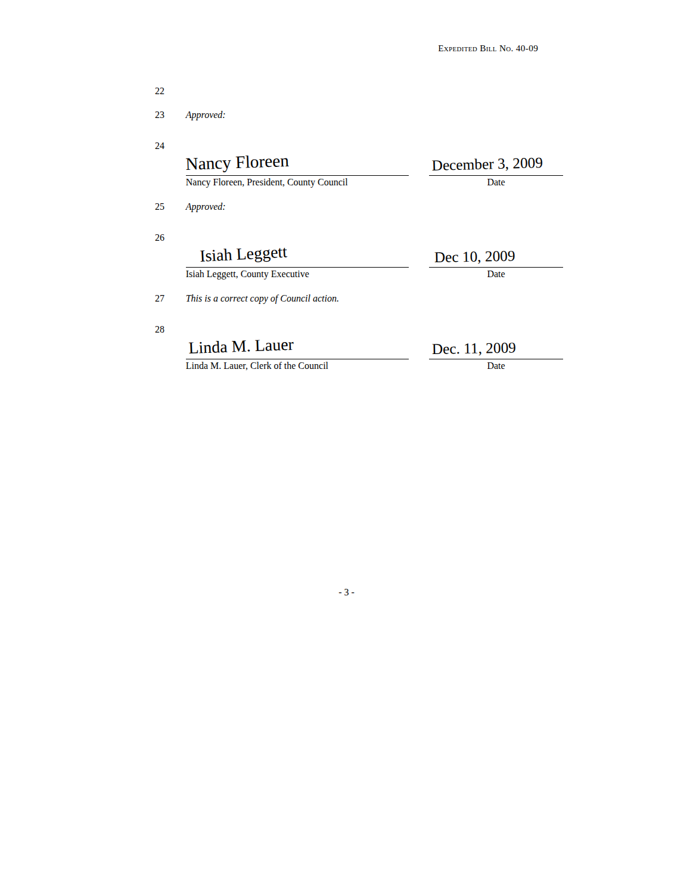Expedited Bill No. 40-09
22
23
Approved:
24
Nancy Floreen
Nancy Floreen, President, County Council
December 3, 2009
Date
25
Approved:
26
Isiah Leggett
Isiah Leggett, County Executive
Dec 10, 2009
Date
27
This is a correct copy of Council action.
28
Linda M. Lauer
Linda M. Lauer, Clerk of the Council
Dec. 11, 2009
Date
- 3 -